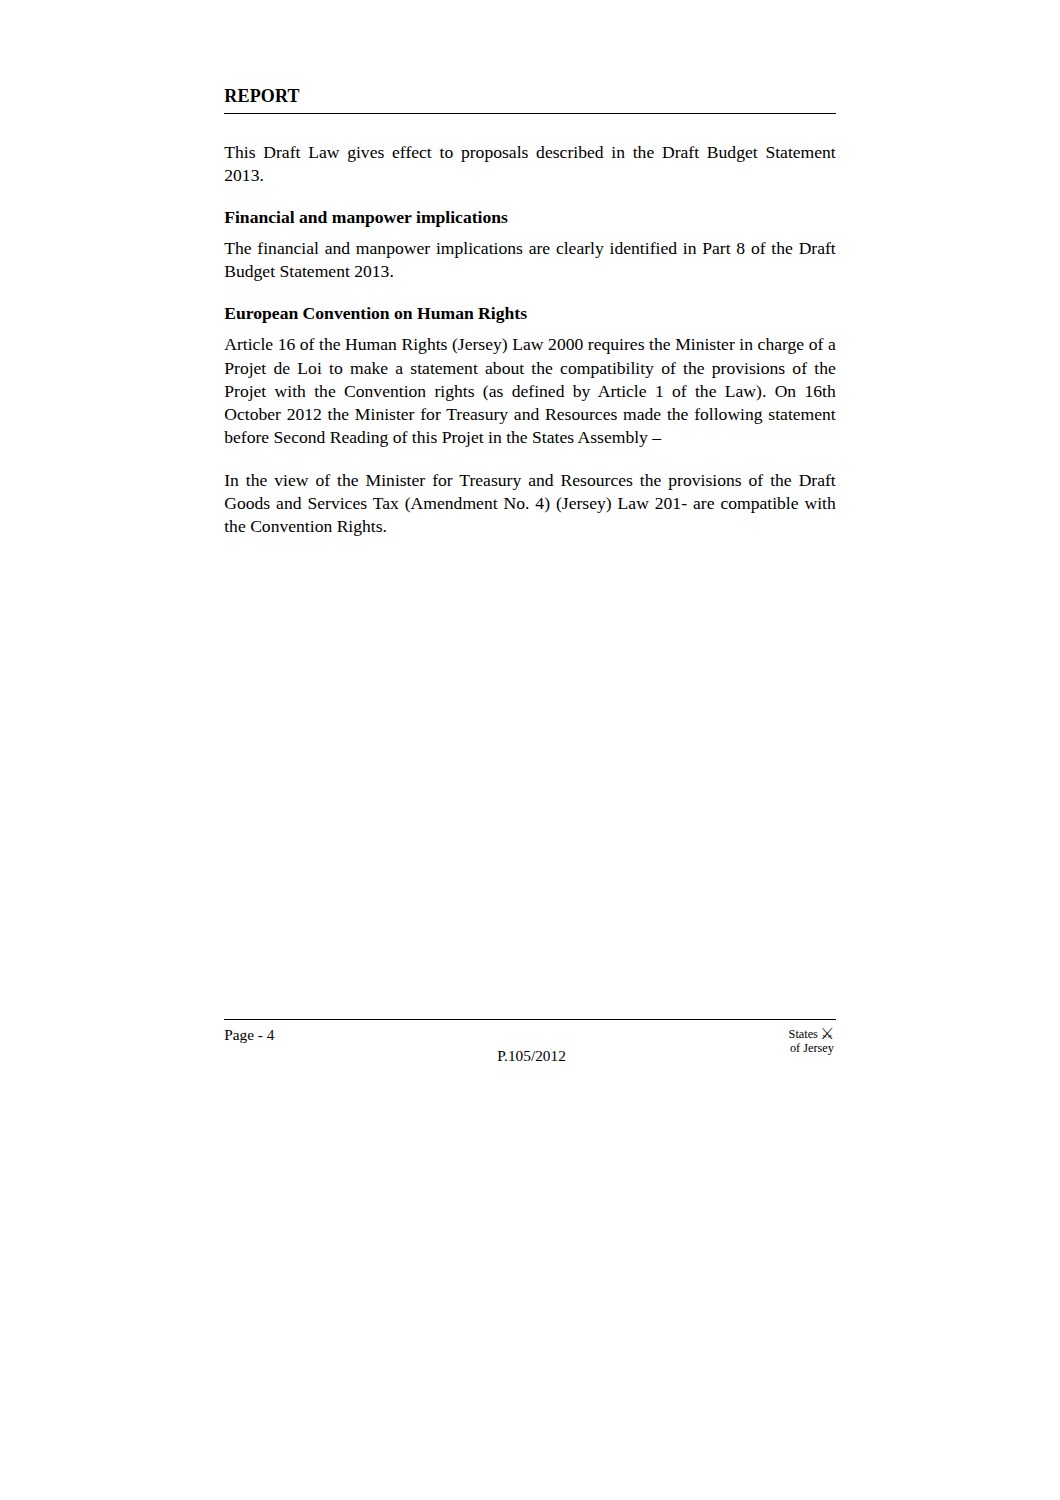REPORT
This Draft Law gives effect to proposals described in the Draft Budget Statement 2013.
Financial and manpower implications
The financial and manpower implications are clearly identified in Part 8 of the Draft Budget Statement 2013.
European Convention on Human Rights
Article 16 of the Human Rights (Jersey) Law 2000 requires the Minister in charge of a Projet de Loi to make a statement about the compatibility of the provisions of the Projet with the Convention rights (as defined by Article 1 of the Law). On 16th October 2012 the Minister for Treasury and Resources made the following statement before Second Reading of this Projet in the States Assembly –
In the view of the Minister for Treasury and Resources the provisions of the Draft Goods and Services Tax (Amendment No. 4) (Jersey) Law 201- are compatible with the Convention Rights.
Page - 4
P.105/2012
States⚔ of Jersey